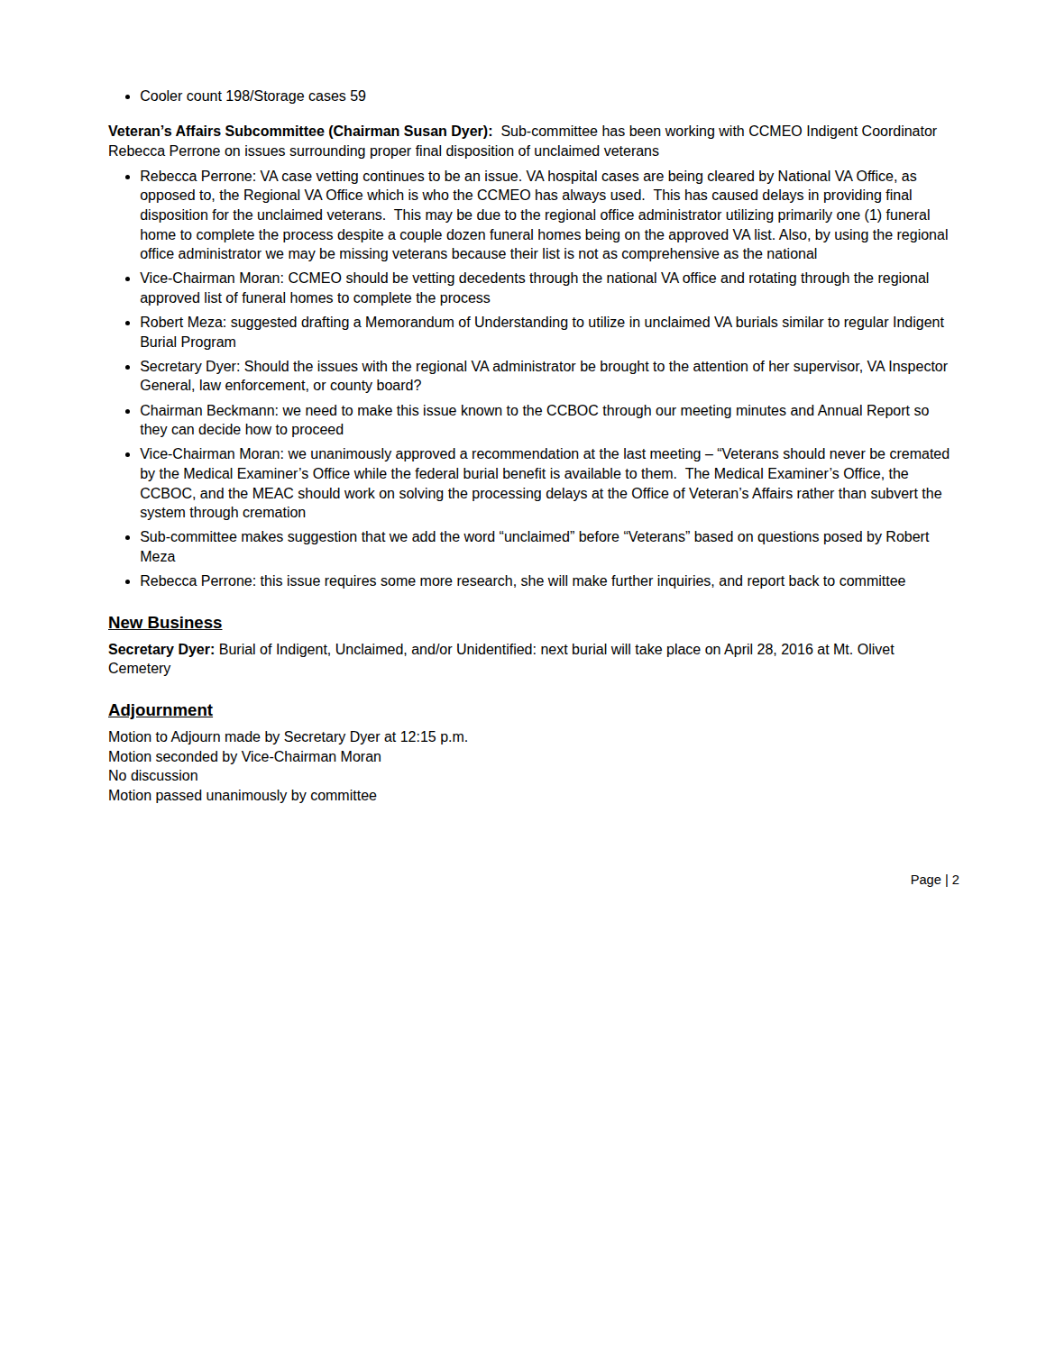Cooler count 198/Storage cases 59
Veteran’s Affairs Subcommittee (Chairman Susan Dyer): Sub-committee has been working with CCMEO Indigent Coordinator Rebecca Perrone on issues surrounding proper final disposition of unclaimed veterans
Rebecca Perrone: VA case vetting continues to be an issue. VA hospital cases are being cleared by National VA Office, as opposed to, the Regional VA Office which is who the CCMEO has always used. This has caused delays in providing final disposition for the unclaimed veterans. This may be due to the regional office administrator utilizing primarily one (1) funeral home to complete the process despite a couple dozen funeral homes being on the approved VA list. Also, by using the regional office administrator we may be missing veterans because their list is not as comprehensive as the national
Vice-Chairman Moran: CCMEO should be vetting decedents through the national VA office and rotating through the regional approved list of funeral homes to complete the process
Robert Meza: suggested drafting a Memorandum of Understanding to utilize in unclaimed VA burials similar to regular Indigent Burial Program
Secretary Dyer: Should the issues with the regional VA administrator be brought to the attention of her supervisor, VA Inspector General, law enforcement, or county board?
Chairman Beckmann: we need to make this issue known to the CCBOC through our meeting minutes and Annual Report so they can decide how to proceed
Vice-Chairman Moran: we unanimously approved a recommendation at the last meeting – “Veterans should never be cremated by the Medical Examiner’s Office while the federal burial benefit is available to them. The Medical Examiner’s Office, the CCBOC, and the MEAC should work on solving the processing delays at the Office of Veteran’s Affairs rather than subvert the system through cremation
Sub-committee makes suggestion that we add the word “unclaimed” before “Veterans” based on questions posed by Robert Meza
Rebecca Perrone: this issue requires some more research, she will make further inquiries, and report back to committee
New Business
Secretary Dyer: Burial of Indigent, Unclaimed, and/or Unidentified: next burial will take place on April 28, 2016 at Mt. Olivet Cemetery
Adjournment
Motion to Adjourn made by Secretary Dyer at 12:15 p.m.
Motion seconded by Vice-Chairman Moran
No discussion
Motion passed unanimously by committee
Page | 2